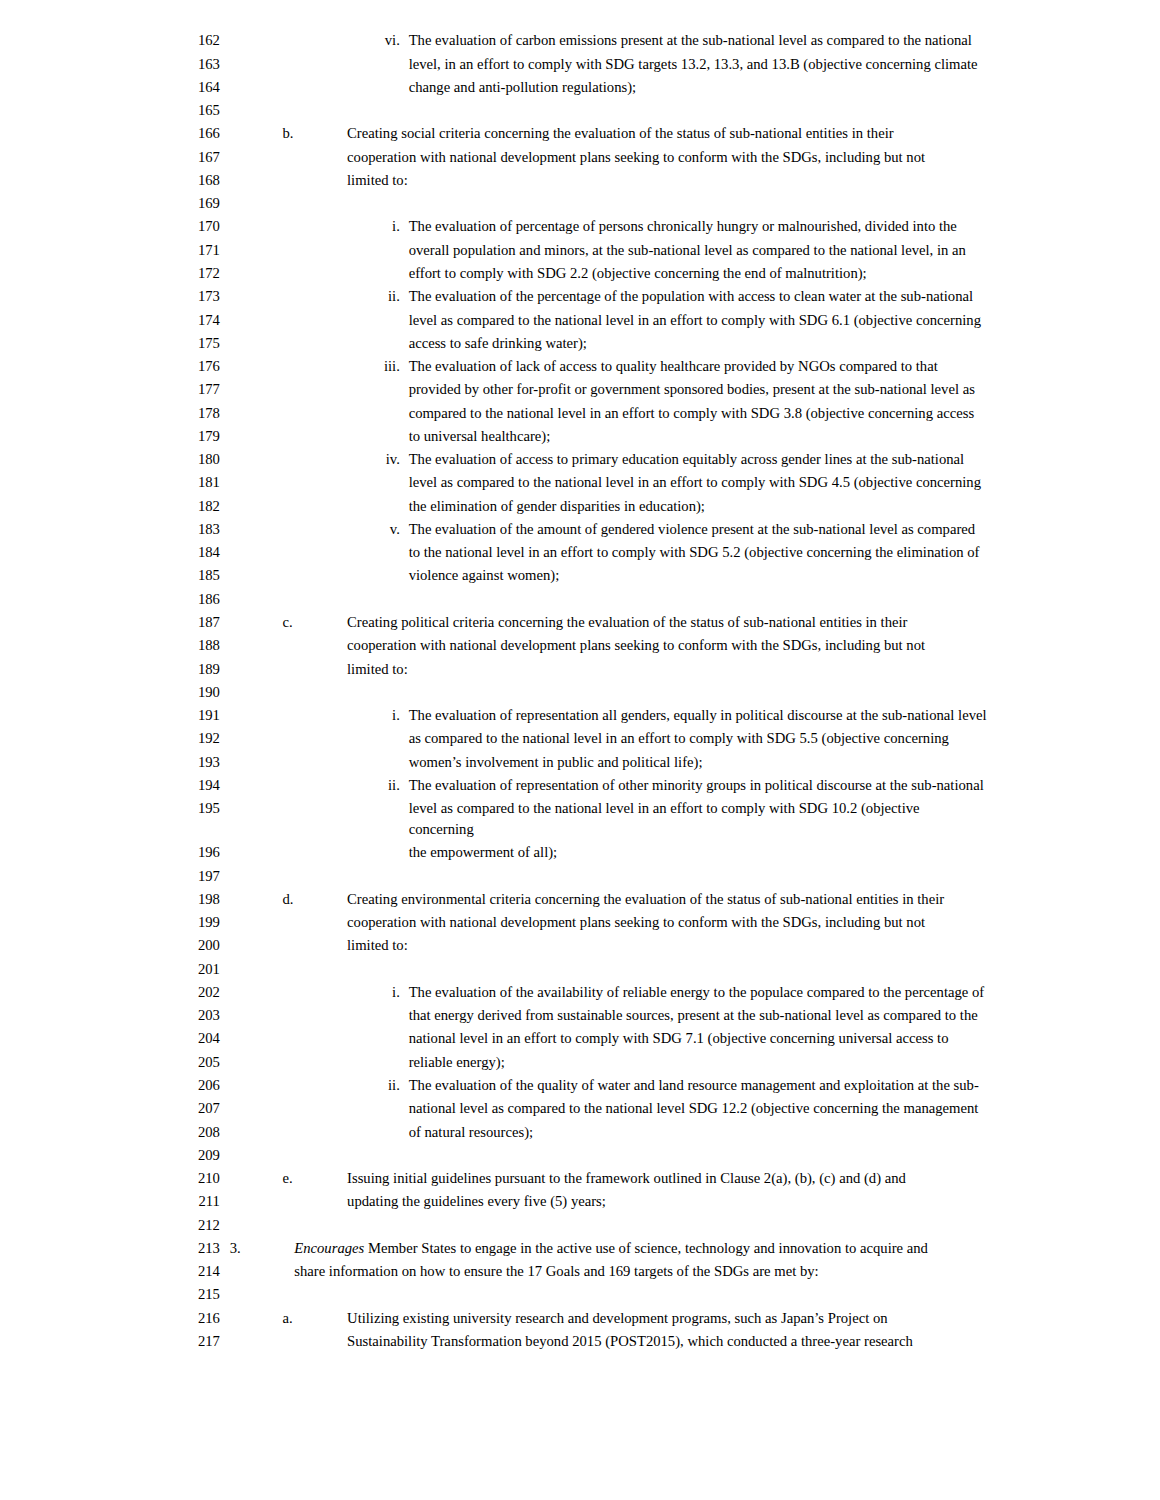| 162 | vi. The evaluation of carbon emissions present at the sub-national level as compared to the national |
| 163 | level, in an effort to comply with SDG targets 13.2, 13.3, and 13.B (objective concerning climate |
| 164 | change and anti-pollution regulations); |
| 165 | |
| 166 | b. Creating social criteria concerning the evaluation of the status of sub-national entities in their |
| 167 | cooperation with national development plans seeking to conform with the SDGs, including but not |
| 168 | limited to: |
| 169 | |
| 170 | i. The evaluation of percentage of persons chronically hungry or malnourished, divided into the |
| 171 | overall population and minors, at the sub-national level as compared to the national level, in an |
| 172 | effort to comply with SDG 2.2 (objective concerning the end of malnutrition); |
| 173 | ii. The evaluation of the percentage of the population with access to clean water at the sub-national |
| 174 | level as compared to the national level in an effort to comply with SDG 6.1 (objective concerning |
| 175 | access to safe drinking water); |
| 176 | iii. The evaluation of lack of access to quality healthcare provided by NGOs compared to that |
| 177 | provided by other for-profit or government sponsored bodies, present at the sub-national level as |
| 178 | compared to the national level in an effort to comply with SDG 3.8 (objective concerning access |
| 179 | to universal healthcare); |
| 180 | iv. The evaluation of access to primary education equitably across gender lines at the sub-national |
| 181 | level as compared to the national level in an effort to comply with SDG 4.5 (objective concerning |
| 182 | the elimination of gender disparities in education); |
| 183 | v. The evaluation of the amount of gendered violence present at the sub-national level as compared |
| 184 | to the national level in an effort to comply with SDG 5.2 (objective concerning the elimination of |
| 185 | violence against women); |
| 186 | |
| 187 | c. Creating political criteria concerning the evaluation of the status of sub-national entities in their |
| 188 | cooperation with national development plans seeking to conform with the SDGs, including but not |
| 189 | limited to: |
| 190 | |
| 191 | i. The evaluation of representation all genders, equally in political discourse at the sub-national level |
| 192 | as compared to the national level in an effort to comply with SDG 5.5 (objective concerning |
| 193 | women’s involvement in public and political life); |
| 194 | ii. The evaluation of representation of other minority groups in political discourse at the sub-national |
| 195 | level as compared to the national level in an effort to comply with SDG 10.2 (objective concerning |
| 196 | the empowerment of all); |
| 197 | |
| 198 | d. Creating environmental criteria concerning the evaluation of the status of sub-national entities in their |
| 199 | cooperation with national development plans seeking to conform with the SDGs, including but not |
| 200 | limited to: |
| 201 | |
| 202 | i. The evaluation of the availability of reliable energy to the populace compared to the percentage of |
| 203 | that energy derived from sustainable sources, present at the sub-national level as compared to the |
| 204 | national level in an effort to comply with SDG 7.1 (objective concerning universal access to |
| 205 | reliable energy); |
| 206 | ii. The evaluation of the quality of water and land resource management and exploitation at the sub- |
| 207 | national level as compared to the national level SDG 12.2 (objective concerning the management |
| 208 | of natural resources); |
| 209 | |
| 210 | e. Issuing initial guidelines pursuant to the framework outlined in Clause 2(a), (b), (c) and (d) and |
| 211 | updating the guidelines every five (5) years; |
| 212 | |
| 213 | 3. Encourages Member States to engage in the active use of science, technology and innovation to acquire and |
| 214 | share information on how to ensure the 17 Goals and 169 targets of the SDGs are met by: |
| 215 | |
| 216 | a. Utilizing existing university research and development programs, such as Japan’s Project on |
| 217 | Sustainability Transformation beyond 2015 (POST2015), which conducted a three-year research |